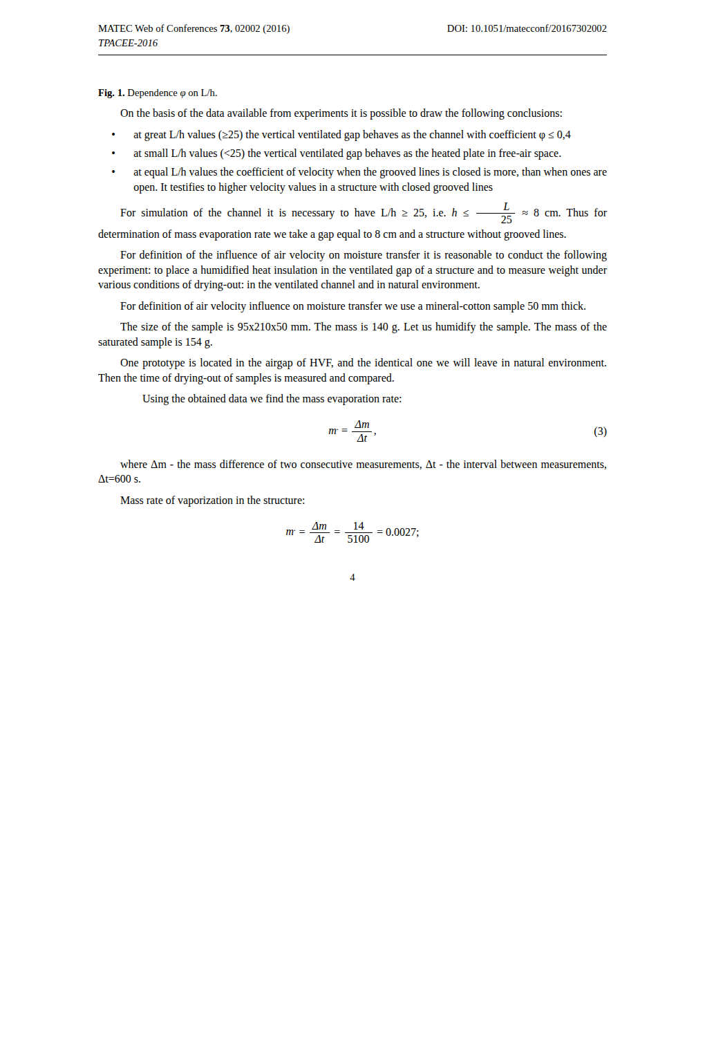MATEC Web of Conferences 73, 02002 (2016)
DOI: 10.1051/matecconf/20167302002
TPACEE-2016
Fig. 1. Dependence φ on L/h.
On the basis of the data available from experiments it is possible to draw the following conclusions:
at great L/h values (≥25) the vertical ventilated gap behaves as the channel with coefficient φ ≤ 0,4
at small L/h values (<25) the vertical ventilated gap behaves as the heated plate in free-air space.
at equal L/h values the coefficient of velocity when the grooved lines is closed is more, than when ones are open. It testifies to higher velocity values in a structure with closed grooved lines
For simulation of the channel it is necessary to have L/h ≥ 25, i.e. h ≤ L 25 ≈ 8 cm. Thus for determination of mass evaporation rate we take a gap equal to 8 cm and a structure without grooved lines.
For definition of the influence of air velocity on moisture transfer it is reasonable to conduct the following experiment: to place a humidified heat insulation in the ventilated gap of a structure and to measure weight under various conditions of drying-out: in the ventilated channel and in natural environment.
For definition of air velocity influence on moisture transfer we use a mineral-cotton sample 50 mm thick.
The size of the sample is 95x210x50 mm. The mass is 140 g. Let us humidify the sample. The mass of the saturated sample is 154 g.
One prototype is located in the airgap of HVF, and the identical one we will leave in natural environment. Then the time of drying-out of samples is measured and compared.
Using the obtained data we find the mass evaporation rate:
m. = Δm Δt,
(3)
where Δm - the mass difference of two consecutive measurements, Δt - the interval between measurements, Δt=600 s.
Mass rate of vaporization in the structure:
m. = Δm Δt = 145100 = 0.0027;
4